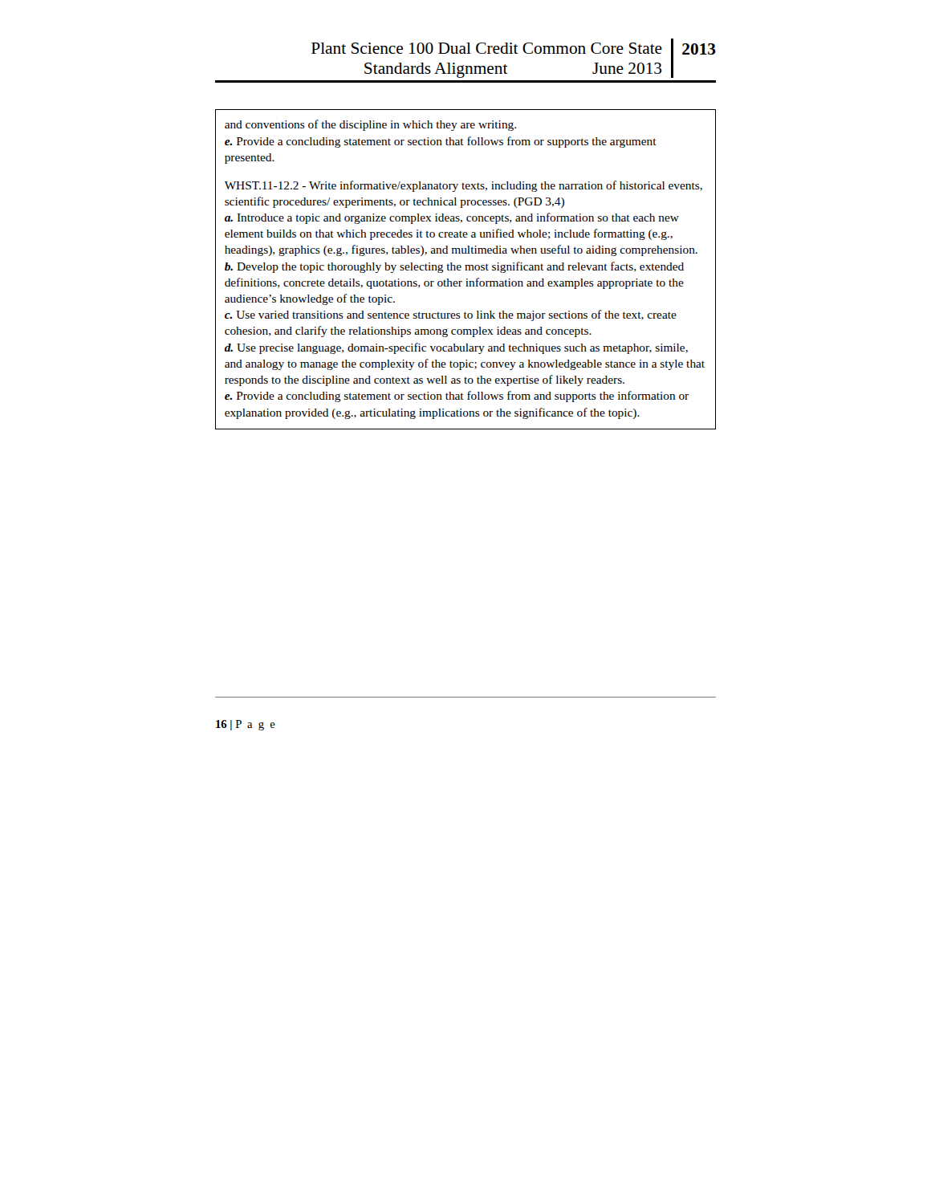Plant Science 100 Dual Credit Common Core State Standards Alignment June 2013
2013
and conventions of the discipline in which they are writing.
e. Provide a concluding statement or section that follows from or supports the argument presented.
WHST.11-12.2 - Write informative/explanatory texts, including the narration of historical events, scientific procedures/ experiments, or technical processes. (PGD 3,4)
a. Introduce a topic and organize complex ideas, concepts, and information so that each new element builds on that which precedes it to create a unified whole; include formatting (e.g., headings), graphics (e.g., figures, tables), and multimedia when useful to aiding comprehension.
b. Develop the topic thoroughly by selecting the most significant and relevant facts, extended definitions, concrete details, quotations, or other information and examples appropriate to the audience’s knowledge of the topic.
c. Use varied transitions and sentence structures to link the major sections of the text, create cohesion, and clarify the relationships among complex ideas and concepts.
d. Use precise language, domain-specific vocabulary and techniques such as metaphor, simile, and analogy to manage the complexity of the topic; convey a knowledgeable stance in a style that responds to the discipline and context as well as to the expertise of likely readers.
e. Provide a concluding statement or section that follows from and supports the information or explanation provided (e.g., articulating implications or the significance of the topic).
16 | P a g e